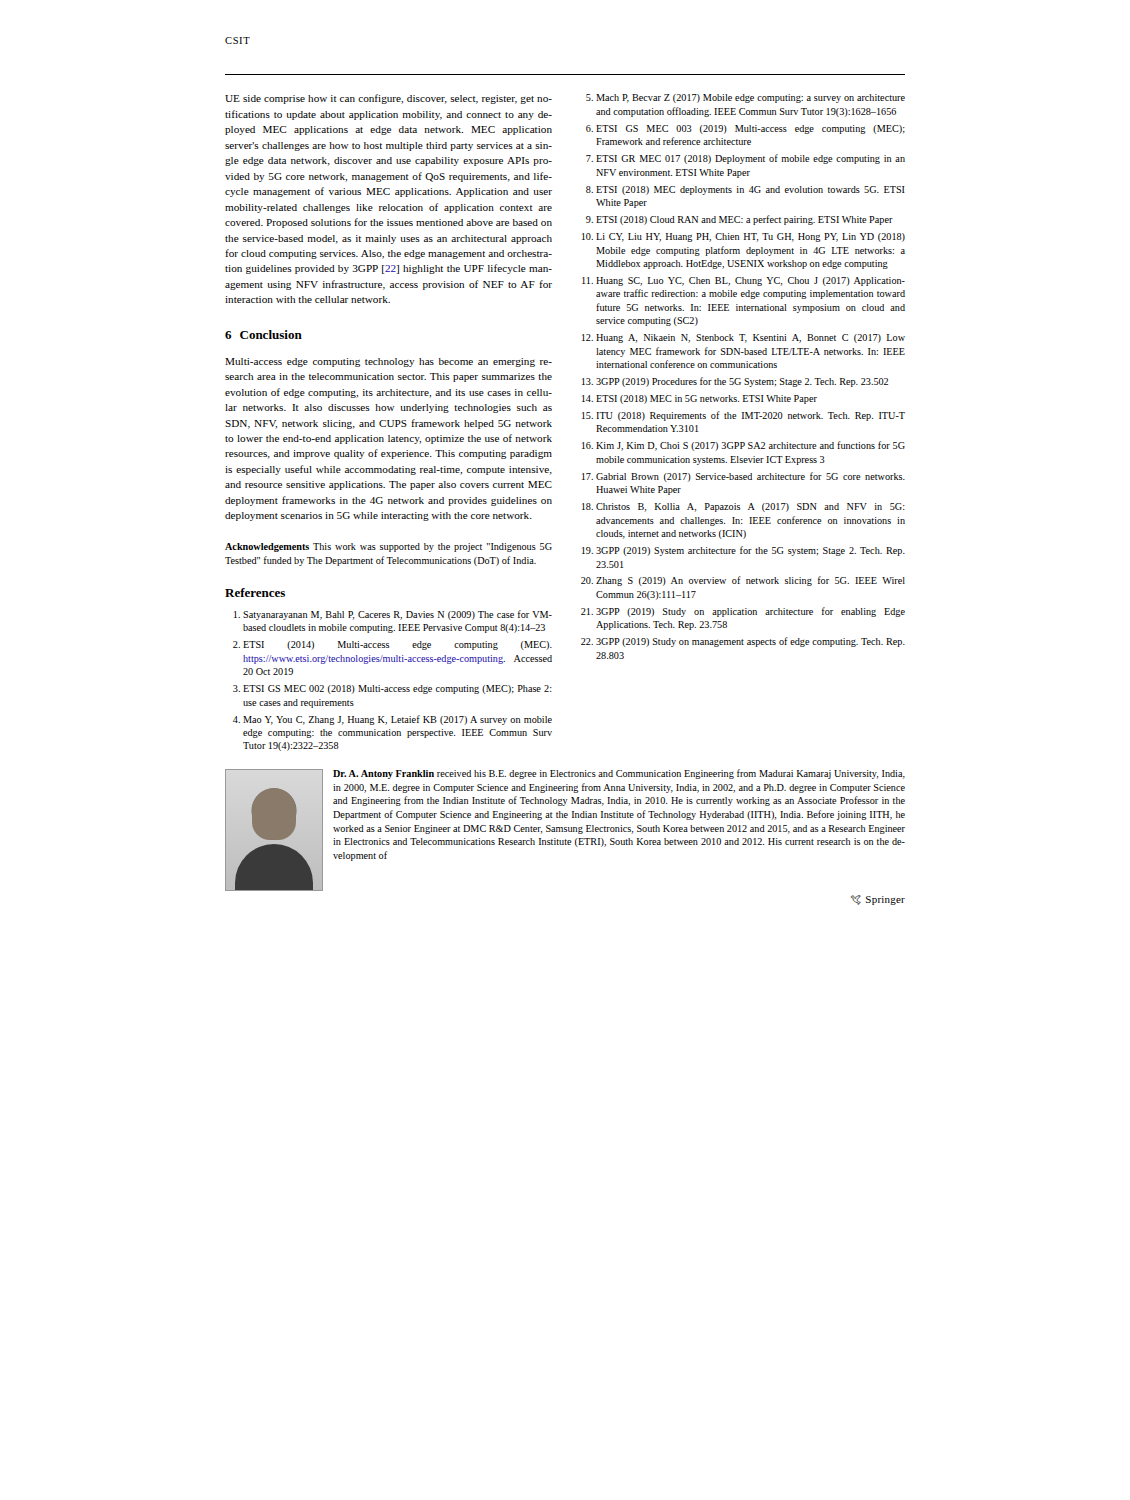CSIT
UE side comprise how it can configure, discover, select, register, get notifications to update about application mobility, and connect to any deployed MEC applications at edge data network. MEC application server's challenges are how to host multiple third party services at a single edge data network, discover and use capability exposure APIs provided by 5G core network, management of QoS requirements, and lifecycle management of various MEC applications. Application and user mobility-related challenges like relocation of application context are covered. Proposed solutions for the issues mentioned above are based on the service-based model, as it mainly uses as an architectural approach for cloud computing services. Also, the edge management and orchestration guidelines provided by 3GPP [22] highlight the UPF lifecycle management using NFV infrastructure, access provision of NEF to AF for interaction with the cellular network.
6 Conclusion
Multi-access edge computing technology has become an emerging research area in the telecommunication sector. This paper summarizes the evolution of edge computing, its architecture, and its use cases in cellular networks. It also discusses how underlying technologies such as SDN, NFV, network slicing, and CUPS framework helped 5G network to lower the end-to-end application latency, optimize the use of network resources, and improve quality of experience. This computing paradigm is especially useful while accommodating real-time, compute intensive, and resource sensitive applications. The paper also covers current MEC deployment frameworks in the 4G network and provides guidelines on deployment scenarios in 5G while interacting with the core network.
Acknowledgements This work was supported by the project "Indigenous 5G Testbed" funded by The Department of Telecommunications (DoT) of India.
References
Satyanarayanan M, Bahl P, Caceres R, Davies N (2009) The case for VM-based cloudlets in mobile computing. IEEE Pervasive Comput 8(4):14–23
ETSI (2014) Multi-access edge computing (MEC). https://www.etsi.org/technologies/multi-access-edge-computing. Accessed 20 Oct 2019
ETSI GS MEC 002 (2018) Multi-access edge computing (MEC); Phase 2: use cases and requirements
Mao Y, You C, Zhang J, Huang K, Letaief KB (2017) A survey on mobile edge computing: the communication perspective. IEEE Commun Surv Tutor 19(4):2322–2358
Mach P, Becvar Z (2017) Mobile edge computing: a survey on architecture and computation offloading. IEEE Commun Surv Tutor 19(3):1628–1656
ETSI GS MEC 003 (2019) Multi-access edge computing (MEC); Framework and reference architecture
ETSI GR MEC 017 (2018) Deployment of mobile edge computing in an NFV environment. ETSI White Paper
ETSI (2018) MEC deployments in 4G and evolution towards 5G. ETSI White Paper
ETSI (2018) Cloud RAN and MEC: a perfect pairing. ETSI White Paper
Li CY, Liu HY, Huang PH, Chien HT, Tu GH, Hong PY, Lin YD (2018) Mobile edge computing platform deployment in 4G LTE networks: a Middlebox approach. HotEdge, USENIX workshop on edge computing
Huang SC, Luo YC, Chen BL, Chung YC, Chou J (2017) Application-aware traffic redirection: a mobile edge computing implementation toward future 5G networks. In: IEEE international symposium on cloud and service computing (SC2)
Huang A, Nikaein N, Stenbock T, Ksentini A, Bonnet C (2017) Low latency MEC framework for SDN-based LTE/LTE-A networks. In: IEEE international conference on communications
3GPP (2019) Procedures for the 5G System; Stage 2. Tech. Rep. 23.502
ETSI (2018) MEC in 5G networks. ETSI White Paper
ITU (2018) Requirements of the IMT-2020 network. Tech. Rep. ITU-T Recommendation Y.3101
Kim J, Kim D, Choi S (2017) 3GPP SA2 architecture and functions for 5G mobile communication systems. Elsevier ICT Express 3
Gabrial Brown (2017) Service-based architecture for 5G core networks. Huawei White Paper
Christos B, Kollia A, Papazois A (2017) SDN and NFV in 5G: advancements and challenges. In: IEEE conference on innovations in clouds, internet and networks (ICIN)
3GPP (2019) System architecture for the 5G system; Stage 2. Tech. Rep. 23.501
Zhang S (2019) An overview of network slicing for 5G. IEEE Wirel Commun 26(3):111–117
3GPP (2019) Study on application architecture for enabling Edge Applications. Tech. Rep. 23.758
3GPP (2019) Study on management aspects of edge computing. Tech. Rep. 28.803
Dr. A. Antony Franklin received his B.E. degree in Electronics and Communication Engineering from Madurai Kamaraj University, India, in 2000, M.E. degree in Computer Science and Engineering from Anna University, India, in 2002, and a Ph.D. degree in Computer Science and Engineering from the Indian Institute of Technology Madras, India, in 2010. He is currently working as an Associate Professor in the Department of Computer Science and Engineering at the Indian Institute of Technology Hyderabad (IITH), India. Before joining IITH, he worked as a Senior Engineer at DMC R&D Center, Samsung Electronics, South Korea between 2012 and 2015, and as a Research Engineer in Electronics and Telecommunications Research Institute (ETRI), South Korea between 2010 and 2012. His current research is on the development of
🕊Springer